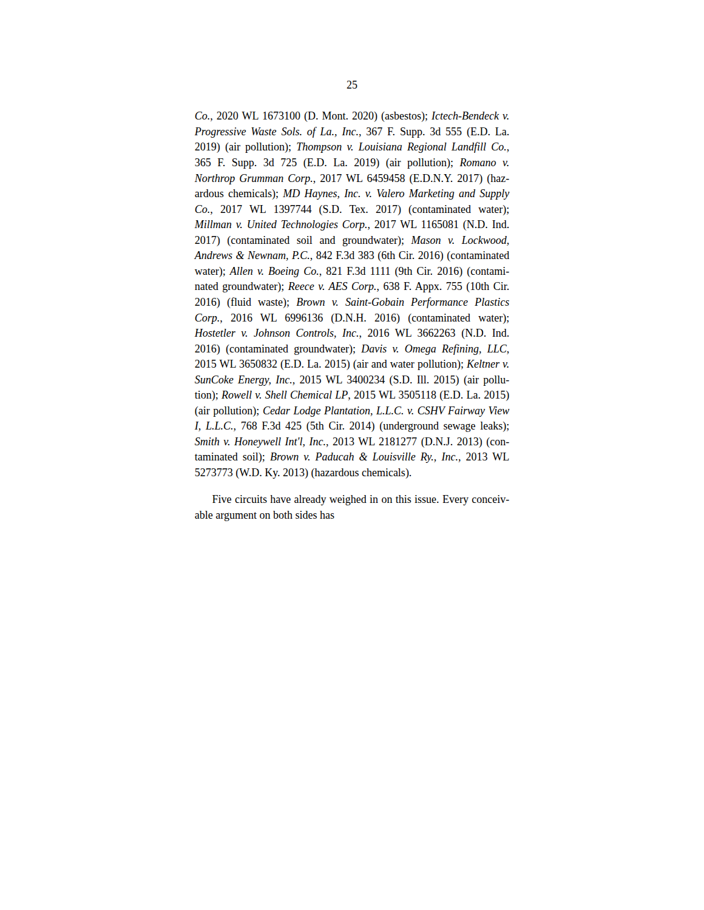25
Co., 2020 WL 1673100 (D. Mont. 2020) (asbestos); Ictech-Bendeck v. Progressive Waste Sols. of La., Inc., 367 F. Supp. 3d 555 (E.D. La. 2019) (air pollution); Thompson v. Louisiana Regional Landfill Co., 365 F. Supp. 3d 725 (E.D. La. 2019) (air pollution); Romano v. Northrop Grumman Corp., 2017 WL 6459458 (E.D.N.Y. 2017) (hazardous chemicals); MD Haynes, Inc. v. Valero Marketing and Supply Co., 2017 WL 1397744 (S.D. Tex. 2017) (contaminated water); Millman v. United Technologies Corp., 2017 WL 1165081 (N.D. Ind. 2017) (contaminated soil and groundwater); Mason v. Lockwood, Andrews & Newnam, P.C., 842 F.3d 383 (6th Cir. 2016) (contaminated water); Allen v. Boeing Co., 821 F.3d 1111 (9th Cir. 2016) (contaminated groundwater); Reece v. AES Corp., 638 F. Appx. 755 (10th Cir. 2016) (fluid waste); Brown v. Saint-Gobain Performance Plastics Corp., 2016 WL 6996136 (D.N.H. 2016) (contaminated water); Hostetler v. Johnson Controls, Inc., 2016 WL 3662263 (N.D. Ind. 2016) (contaminated groundwater); Davis v. Omega Refining, LLC, 2015 WL 3650832 (E.D. La. 2015) (air and water pollution); Keltner v. SunCoke Energy, Inc., 2015 WL 3400234 (S.D. Ill. 2015) (air pollution); Rowell v. Shell Chemical LP, 2015 WL 3505118 (E.D. La. 2015) (air pollution); Cedar Lodge Plantation, L.L.C. v. CSHV Fairway View I, L.L.C., 768 F.3d 425 (5th Cir. 2014) (underground sewage leaks); Smith v. Honeywell Int'l, Inc., 2013 WL 2181277 (D.N.J. 2013) (contaminated soil); Brown v. Paducah & Louisville Ry., Inc., 2013 WL 5273773 (W.D. Ky. 2013) (hazardous chemicals).
Five circuits have already weighed in on this issue. Every conceivable argument on both sides has